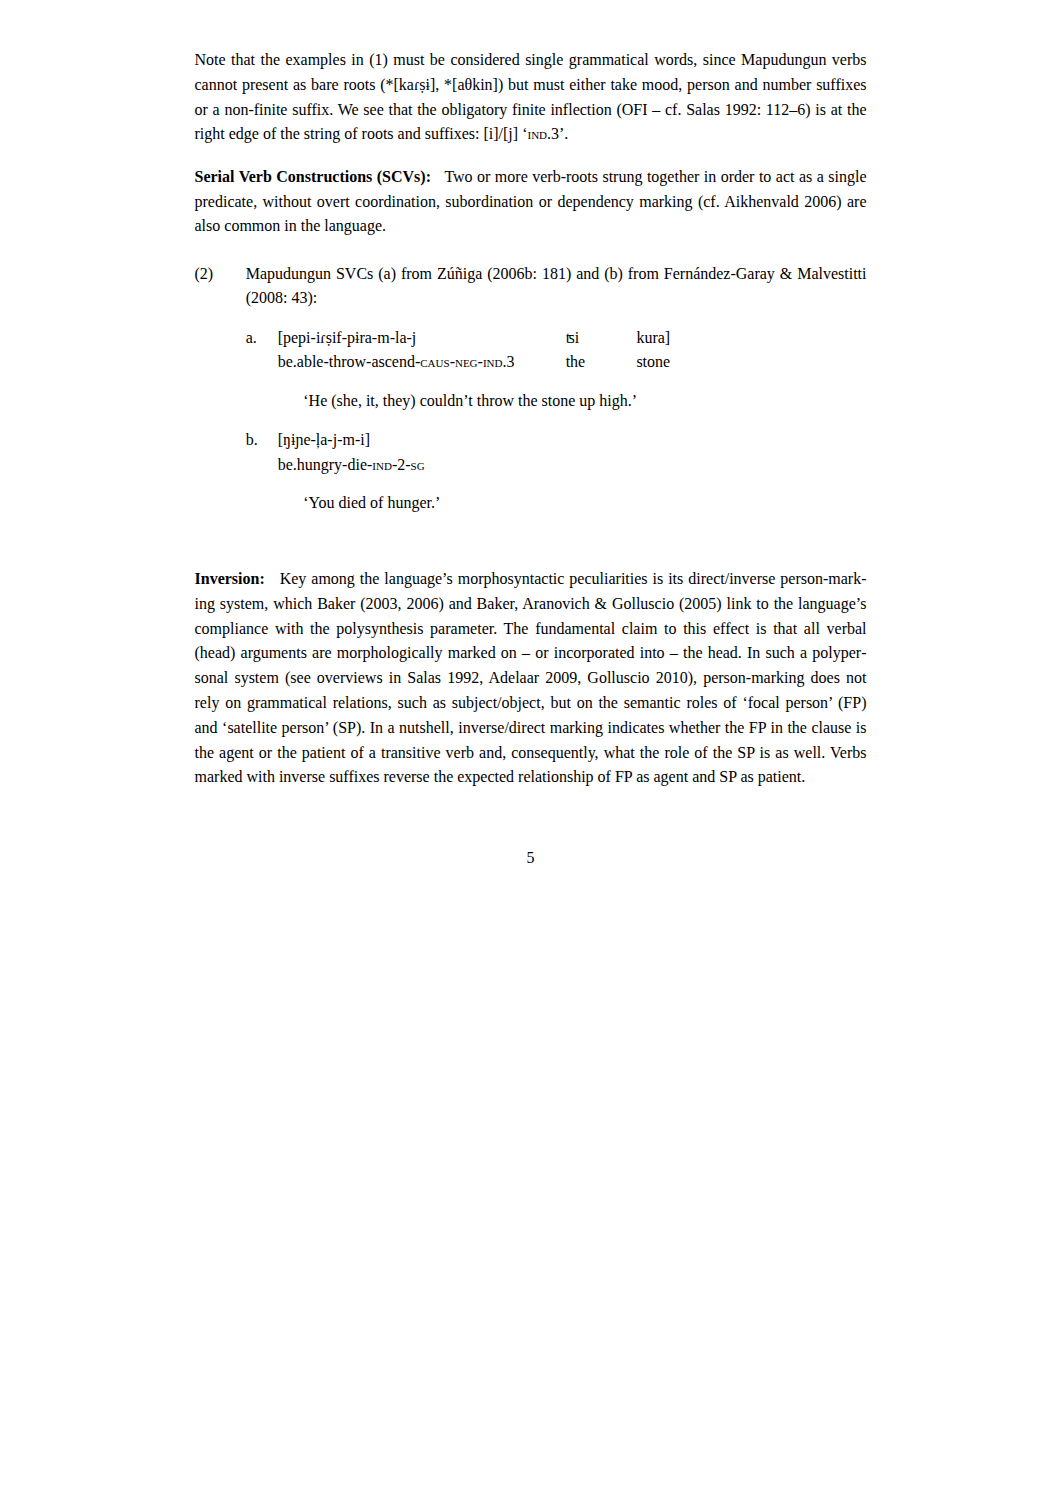Note that the examples in (1) must be considered single grammatical words, since Mapudungun verbs cannot present as bare roots (*[kaɾṣɨ], *[aθkin]) but must either take mood, person and number suffixes or a non-finite suffix. We see that the obligatory finite inflection (OFI – cf. Salas 1992: 112–6) is at the right edge of the string of roots and suffixes: [i]/[j] ‘ind.3’.
Serial Verb Constructions (SCVs): Two or more verb-roots strung together in order to act as a single predicate, without overt coordination, subordination or dependency marking (cf. Aikhenvald 2006) are also common in the language.
(2)
Mapudungun SVCs (a) from Zúñiga (2006b: 181) and (b) from Fernández-Garay & Malvestitti (2008: 43):
a.
[pepi-iɾṣif-pɨra-m-la-j be.able-throw-ascend-caus-neg-ind.3
ʦi the
kura] stone
‘He (she, it, they) couldn’t throw the stone up high.’
b.
[ŋɨɲe-ļa-j-m-i] be.hungry-die-ind-2-sg
‘You died of hunger.’
Inversion: Key among the language’s morphosyntactic peculiarities is its direct/inverse person-marking system, which Baker (2003, 2006) and Baker, Aranovich & Golluscio (2005) link to the language’s compliance with the polysynthesis parameter. The fundamental claim to this effect is that all verbal (head) arguments are morphologically marked on – or incorporated into – the head. In such a polypersonal system (see overviews in Salas 1992, Adelaar 2009, Golluscio 2010), person-marking does not rely on grammatical relations, such as subject/object, but on the semantic roles of ‘focal person’ (FP) and ‘satellite person’ (SP). In a nutshell, inverse/direct marking indicates whether the FP in the clause is the agent or the patient of a transitive verb and, consequently, what the role of the SP is as well. Verbs marked with inverse suffixes reverse the expected relationship of FP as agent and SP as patient.
5